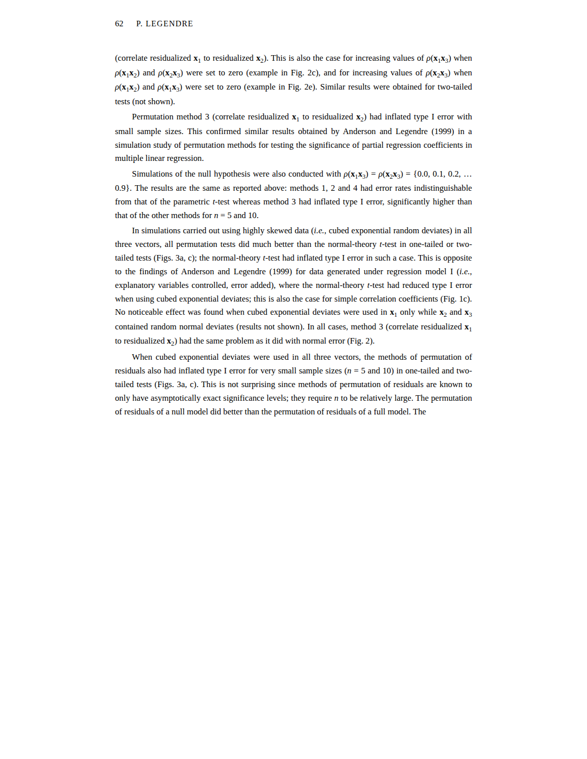62 P. LEGENDRE
(correlate residualized x1 to residualized x2). This is also the case for increasing values of ρ(x1x3) when ρ(x1x2) and ρ(x2x3) were set to zero (example in Fig. 2c), and for increasing values of ρ(x2x3) when ρ(x1x2) and ρ(x1x3) were set to zero (example in Fig. 2e). Similar results were obtained for two-tailed tests (not shown).
Permutation method 3 (correlate residualized x1 to residualized x2) had inflated type I error with small sample sizes. This confirmed similar results obtained by Anderson and Legendre (1999) in a simulation study of permutation methods for testing the significance of partial regression coefficients in multiple linear regression.
Simulations of the null hypothesis were also conducted with ρ(x1x3) = ρ(x2x3) = {0.0, 0.1, 0.2, … 0.9}. The results are the same as reported above: methods 1, 2 and 4 had error rates indistinguishable from that of the parametric t-test whereas method 3 had inflated type I error, significantly higher than that of the other methods for n = 5 and 10.
In simulations carried out using highly skewed data (i.e., cubed exponential random deviates) in all three vectors, all permutation tests did much better than the normal-theory t-test in one-tailed or two-tailed tests (Figs. 3a, c); the normal-theory t-test had inflated type I error in such a case. This is opposite to the findings of Anderson and Legendre (1999) for data generated under regression model I (i.e., explanatory variables controlled, error added), where the normal-theory t-test had reduced type I error when using cubed exponential deviates; this is also the case for simple correlation coefficients (Fig. 1c). No noticeable effect was found when cubed exponential deviates were used in x1 only while x2 and x3 contained random normal deviates (results not shown). In all cases, method 3 (correlate residualized x1 to residualized x2) had the same problem as it did with normal error (Fig. 2).
When cubed exponential deviates were used in all three vectors, the methods of permutation of residuals also had inflated type I error for very small sample sizes (n = 5 and 10) in one-tailed and two-tailed tests (Figs. 3a, c). This is not surprising since methods of permutation of residuals are known to only have asymptotically exact significance levels; they require n to be relatively large. The permutation of residuals of a null model did better than the permutation of residuals of a full model. The